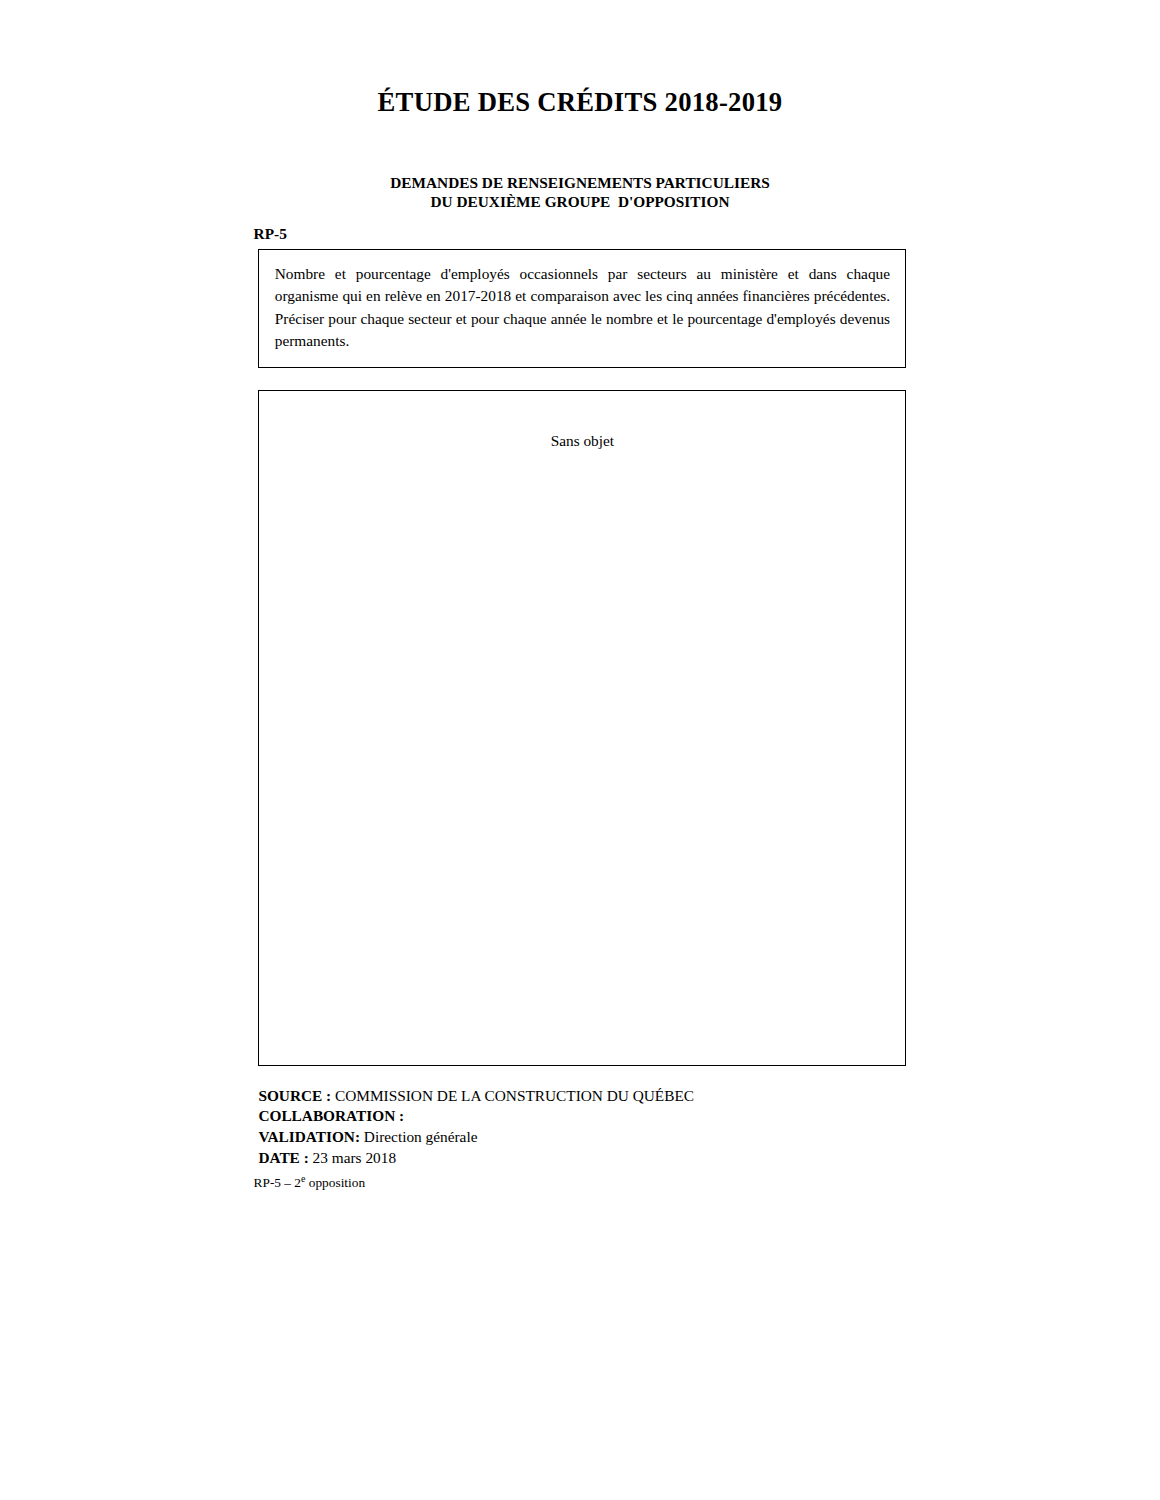ÉTUDE DES CRÉDITS 2018-2019
DEMANDES DE RENSEIGNEMENTS PARTICULIERS
DU DEUXIÈME GROUPE D'OPPOSITION
RP-5
Nombre et pourcentage d'employés occasionnels par secteurs au ministère et dans chaque organisme qui en relève en 2017-2018 et comparaison avec les cinq années financières précédentes. Préciser pour chaque secteur et pour chaque année le nombre et le pourcentage d'employés devenus permanents.
Sans objet
SOURCE : COMMISSION DE LA CONSTRUCTION DU QUÉBEC
COLLABORATION :
VALIDATION: Direction générale
DATE : 23 mars 2018
RP-5 – 2e opposition